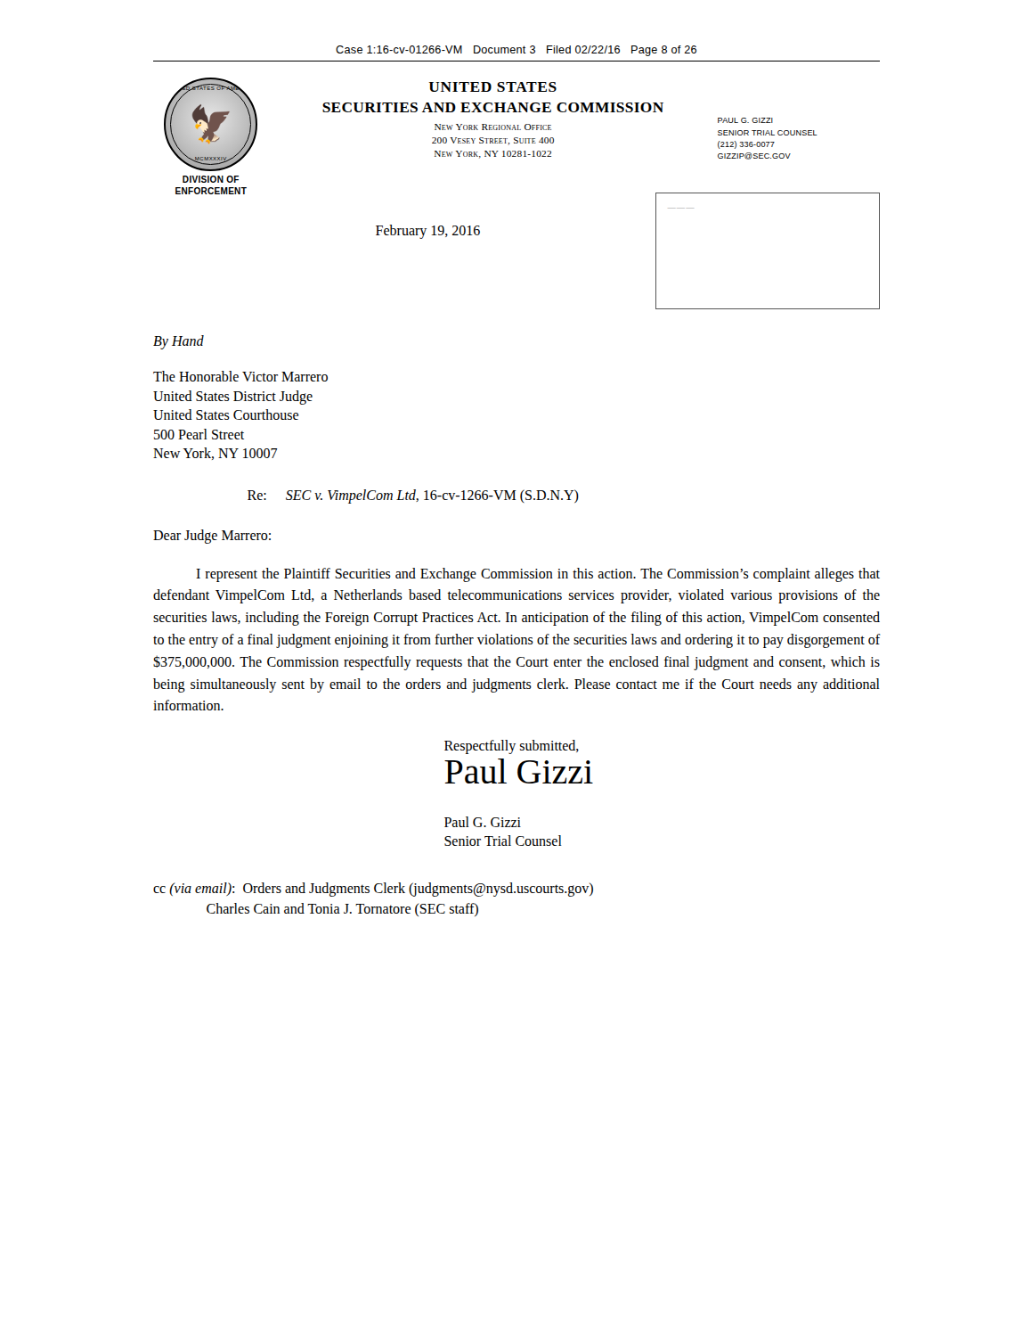Case 1:16-cv-01266-VM Document 3 Filed 02/22/16 Page 8 of 26
UNITED STATES OF AMERICA
🦅
MCMXXXIV
DIVISION OF
ENFORCEMENT
UNITED STATES
SECURITIES AND EXCHANGE COMMISSION
New York Regional Office
200 Vesey Street, Suite 400
New York, NY 10281-1022
Paul G. Gizzi
Senior Trial Counsel
(212) 336-0077
gizzip@sec.gov
February 19, 2016
———
By Hand
The Honorable Victor Marrero
United States District Judge
United States Courthouse
500 Pearl Street
New York, NY 10007
Re: SEC v. VimpelCom Ltd, 16-cv-1266-VM (S.D.N.Y)
Dear Judge Marrero:
I represent the Plaintiff Securities and Exchange Commission in this action. The Commission’s complaint alleges that defendant VimpelCom Ltd, a Netherlands based telecommunications services provider, violated various provisions of the securities laws, including the Foreign Corrupt Practices Act. In anticipation of the filing of this action, VimpelCom consented to the entry of a final judgment enjoining it from further violations of the securities laws and ordering it to pay disgorgement of $375,000,000. The Commission respectfully requests that the Court enter the enclosed final judgment and consent, which is being simultaneously sent by email to the orders and judgments clerk. Please contact me if the Court needs any additional information.
Respectfully submitted,
Paul Gizzi
Paul G. Gizzi
Senior Trial Counsel
cc (via email): Orders and Judgments Clerk (judgments@nysd.uscourts.gov)
Charles Cain and Tonia J. Tornatore (SEC staff)